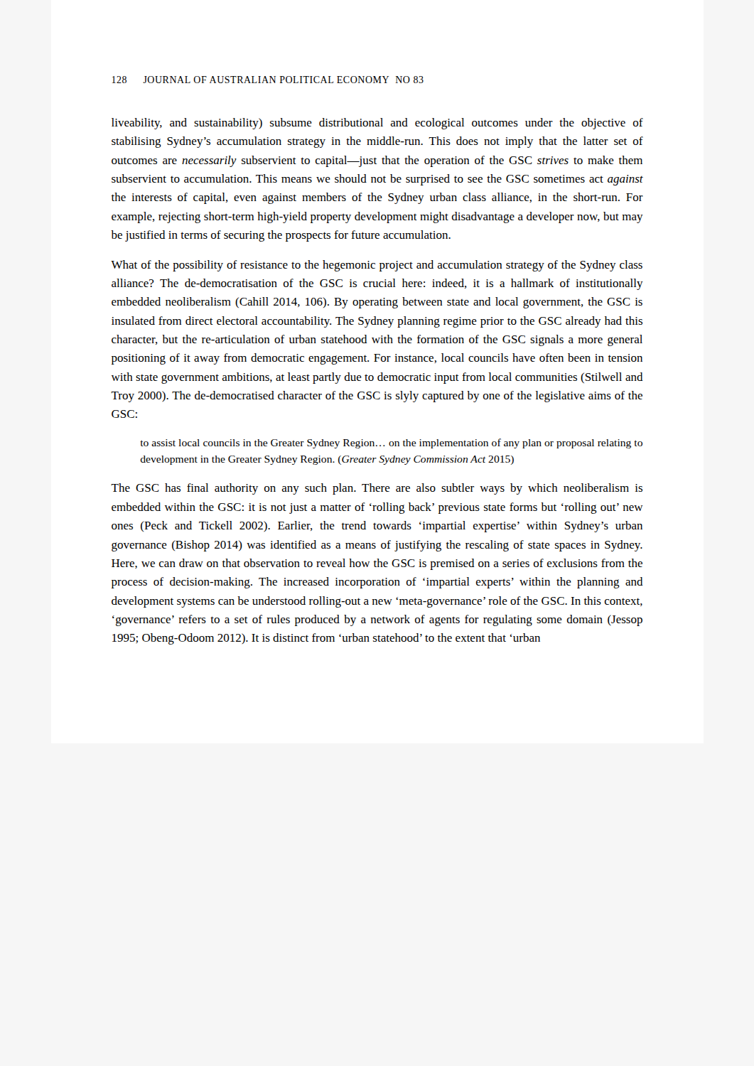128 Journal of Australian Political Economy No 83
liveability, and sustainability) subsume distributional and ecological outcomes under the objective of stabilising Sydney’s accumulation strategy in the middle-run. This does not imply that the latter set of outcomes are necessarily subservient to capital—just that the operation of the GSC strives to make them subservient to accumulation. This means we should not be surprised to see the GSC sometimes act against the interests of capital, even against members of the Sydney urban class alliance, in the short-run. For example, rejecting short-term high-yield property development might disadvantage a developer now, but may be justified in terms of securing the prospects for future accumulation.
What of the possibility of resistance to the hegemonic project and accumulation strategy of the Sydney class alliance? The de-democratisation of the GSC is crucial here: indeed, it is a hallmark of institutionally embedded neoliberalism (Cahill 2014, 106). By operating between state and local government, the GSC is insulated from direct electoral accountability. The Sydney planning regime prior to the GSC already had this character, but the re-articulation of urban statehood with the formation of the GSC signals a more general positioning of it away from democratic engagement. For instance, local councils have often been in tension with state government ambitions, at least partly due to democratic input from local communities (Stilwell and Troy 2000). The de-democratised character of the GSC is slyly captured by one of the legislative aims of the GSC:
to assist local councils in the Greater Sydney Region… on the implementation of any plan or proposal relating to development in the Greater Sydney Region. (Greater Sydney Commission Act 2015)
The GSC has final authority on any such plan. There are also subtler ways by which neoliberalism is embedded within the GSC: it is not just a matter of ‘rolling back’ previous state forms but ‘rolling out’ new ones (Peck and Tickell 2002). Earlier, the trend towards ‘impartial expertise’ within Sydney’s urban governance (Bishop 2014) was identified as a means of justifying the rescaling of state spaces in Sydney. Here, we can draw on that observation to reveal how the GSC is premised on a series of exclusions from the process of decision-making. The increased incorporation of ‘impartial experts’ within the planning and development systems can be understood rolling-out a new ‘meta-governance’ role of the GSC. In this context, ‘governance’ refers to a set of rules produced by a network of agents for regulating some domain (Jessop 1995; Obeng-Odoom 2012). It is distinct from ‘urban statehood’ to the extent that ‘urban